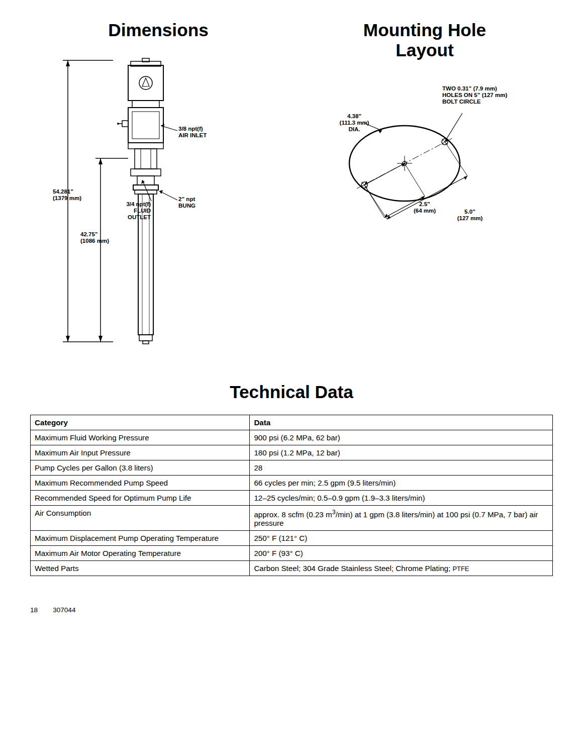Dimensions
3/8 npt(f)
AIR INLET
2” npt
BUNG
3/4 npt(f)
FLUID
OUTLET
54.281”
(1379 mm)
42.75”
(1086 mm)
Mounting Hole
Layout
TWO 0.31” (7.9 mm)
HOLES ON 5” (127 mm)
BOLT CIRCLE
4.38”
(111.3 mm)
DIA.
2.5”
(64 mm)
5.0”
(127 mm)
Technical Data
| Category | Data |
| --- | --- |
| Maximum Fluid Working Pressure | 900 psi (6.2 MPa, 62 bar) |
| Maximum Air Input Pressure | 180 psi (1.2 MPa, 12 bar) |
| Pump Cycles per Gallon (3.8 liters) | 28 |
| Maximum Recommended Pump Speed | 66 cycles per min; 2.5 gpm (9.5 liters/min) |
| Recommended Speed for Optimum Pump Life | 12–25 cycles/min; 0.5–0.9 gpm (1.9–3.3 liters/min) |
| Air Consumption | approx. 8 scfm (0.23 m 3 /min) at 1 gpm (3.8 liters/min) at 100 psi (0.7 MPa, 7 bar) air pressure |
| Maximum Displacement Pump Operating Temperature | 250° F (121° C) |
| Maximum Air Motor Operating Temperature | 200° F (93° C) |
| Wetted Parts | Carbon Steel; 304 Grade Stainless Steel; Chrome Plating; PTFE |
18307044